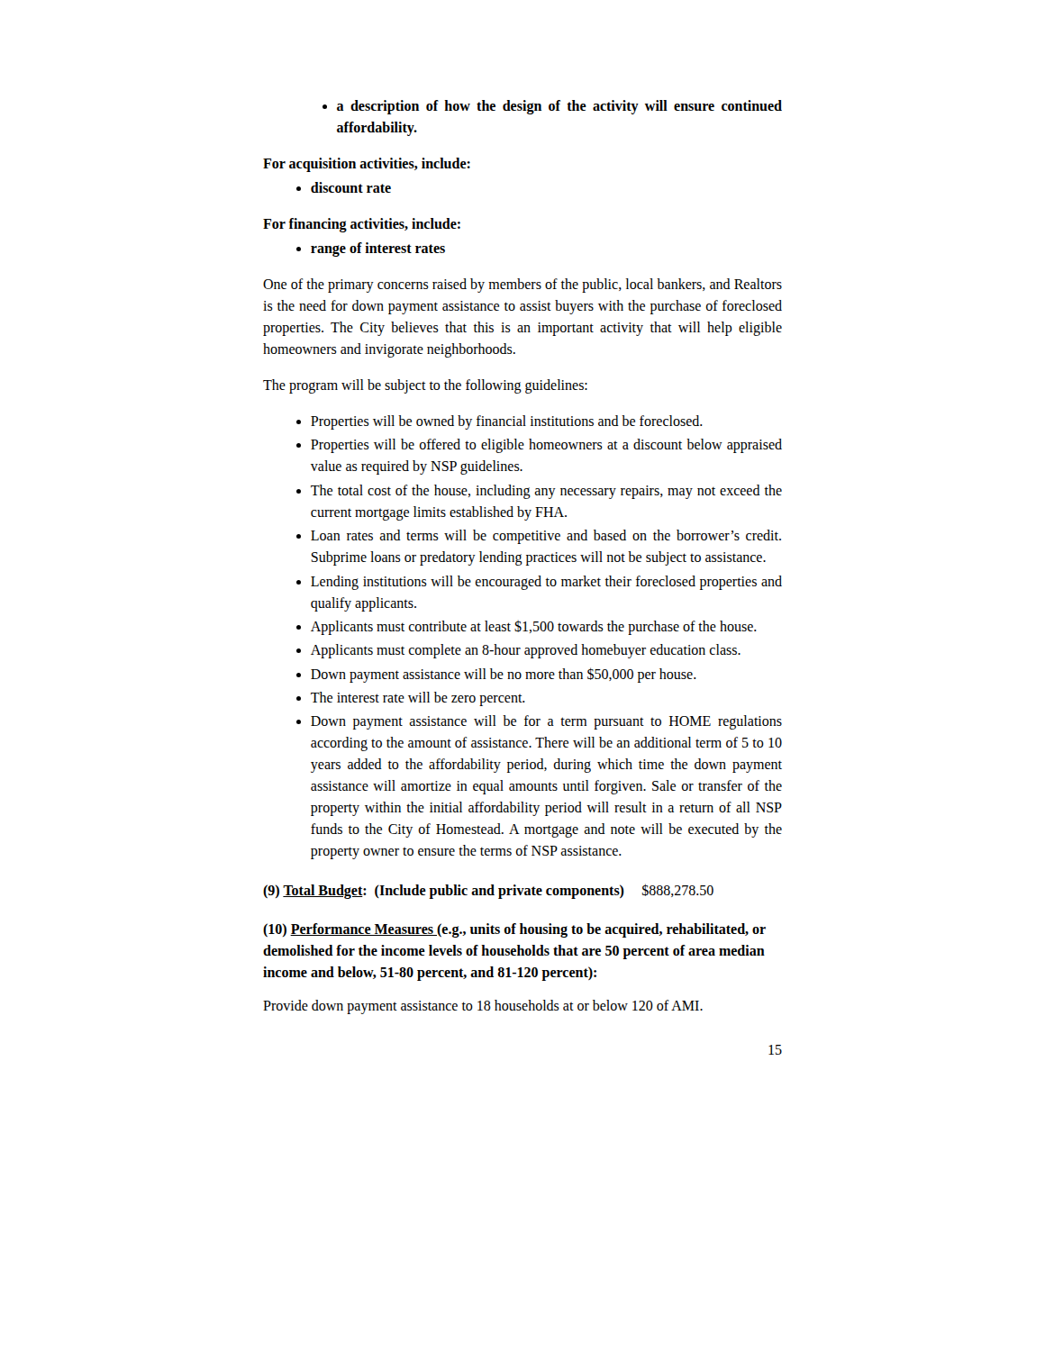a description of how the design of the activity will ensure continued affordability.
For acquisition activities, include:
discount rate
For financing activities, include:
range of interest rates
One of the primary concerns raised by members of the public, local bankers, and Realtors is the need for down payment assistance to assist buyers with the purchase of foreclosed properties. The City believes that this is an important activity that will help eligible homeowners and invigorate neighborhoods.
The program will be subject to the following guidelines:
Properties will be owned by financial institutions and be foreclosed.
Properties will be offered to eligible homeowners at a discount below appraised value as required by NSP guidelines.
The total cost of the house, including any necessary repairs, may not exceed the current mortgage limits established by FHA.
Loan rates and terms will be competitive and based on the borrower’s credit. Subprime loans or predatory lending practices will not be subject to assistance.
Lending institutions will be encouraged to market their foreclosed properties and qualify applicants.
Applicants must contribute at least $1,500 towards the purchase of the house.
Applicants must complete an 8-hour approved homebuyer education class.
Down payment assistance will be no more than $50,000 per house.
The interest rate will be zero percent.
Down payment assistance will be for a term pursuant to HOME regulations according to the amount of assistance. There will be an additional term of 5 to 10 years added to the affordability period, during which time the down payment assistance will amortize in equal amounts until forgiven. Sale or transfer of the property within the initial affordability period will result in a return of all NSP funds to the City of Homestead. A mortgage and note will be executed by the property owner to ensure the terms of NSP assistance.
(9) Total Budget: (Include public and private components)$888,278.50
(10) Performance Measures (e.g., units of housing to be acquired, rehabilitated, or demolished for the income levels of households that are 50 percent of area median income and below, 51-80 percent, and 81-120 percent):
Provide down payment assistance to 18 households at or below 120 of AMI.
15